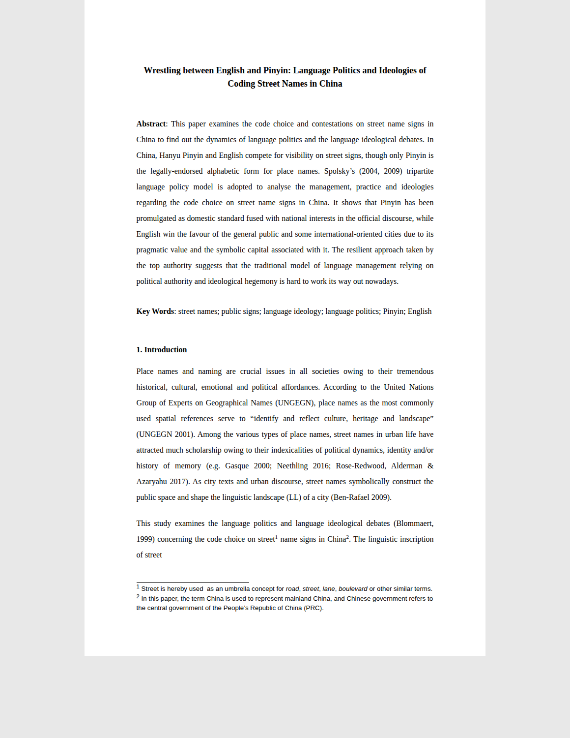Wrestling between English and Pinyin: Language Politics and Ideologies of Coding Street Names in China
Abstract: This paper examines the code choice and contestations on street name signs in China to find out the dynamics of language politics and the language ideological debates. In China, Hanyu Pinyin and English compete for visibility on street signs, though only Pinyin is the legally-endorsed alphabetic form for place names. Spolsky’s (2004, 2009) tripartite language policy model is adopted to analyse the management, practice and ideologies regarding the code choice on street name signs in China. It shows that Pinyin has been promulgated as domestic standard fused with national interests in the official discourse, while English win the favour of the general public and some international-oriented cities due to its pragmatic value and the symbolic capital associated with it. The resilient approach taken by the top authority suggests that the traditional model of language management relying on political authority and ideological hegemony is hard to work its way out nowadays.
Key Words: street names; public signs; language ideology; language politics; Pinyin; English
1. Introduction
Place names and naming are crucial issues in all societies owing to their tremendous historical, cultural, emotional and political affordances. According to the United Nations Group of Experts on Geographical Names (UNGEGN), place names as the most commonly used spatial references serve to “identify and reflect culture, heritage and landscape” (UNGEGN 2001). Among the various types of place names, street names in urban life have attracted much scholarship owing to their indexicalities of political dynamics, identity and/or history of memory (e.g. Gasque 2000; Neethling 2016; Rose-Redwood, Alderman & Azaryahu 2017). As city texts and urban discourse, street names symbolically construct the public space and shape the linguistic landscape (LL) of a city (Ben-Rafael 2009).
This study examines the language politics and language ideological debates (Blommaert, 1999) concerning the code choice on street1 name signs in China2. The linguistic inscription of street
1 Street is hereby used as an umbrella concept for road, street, lane, boulevard or other similar terms.
2 In this paper, the term China is used to represent mainland China, and Chinese government refers to the central government of the People’s Republic of China (PRC).